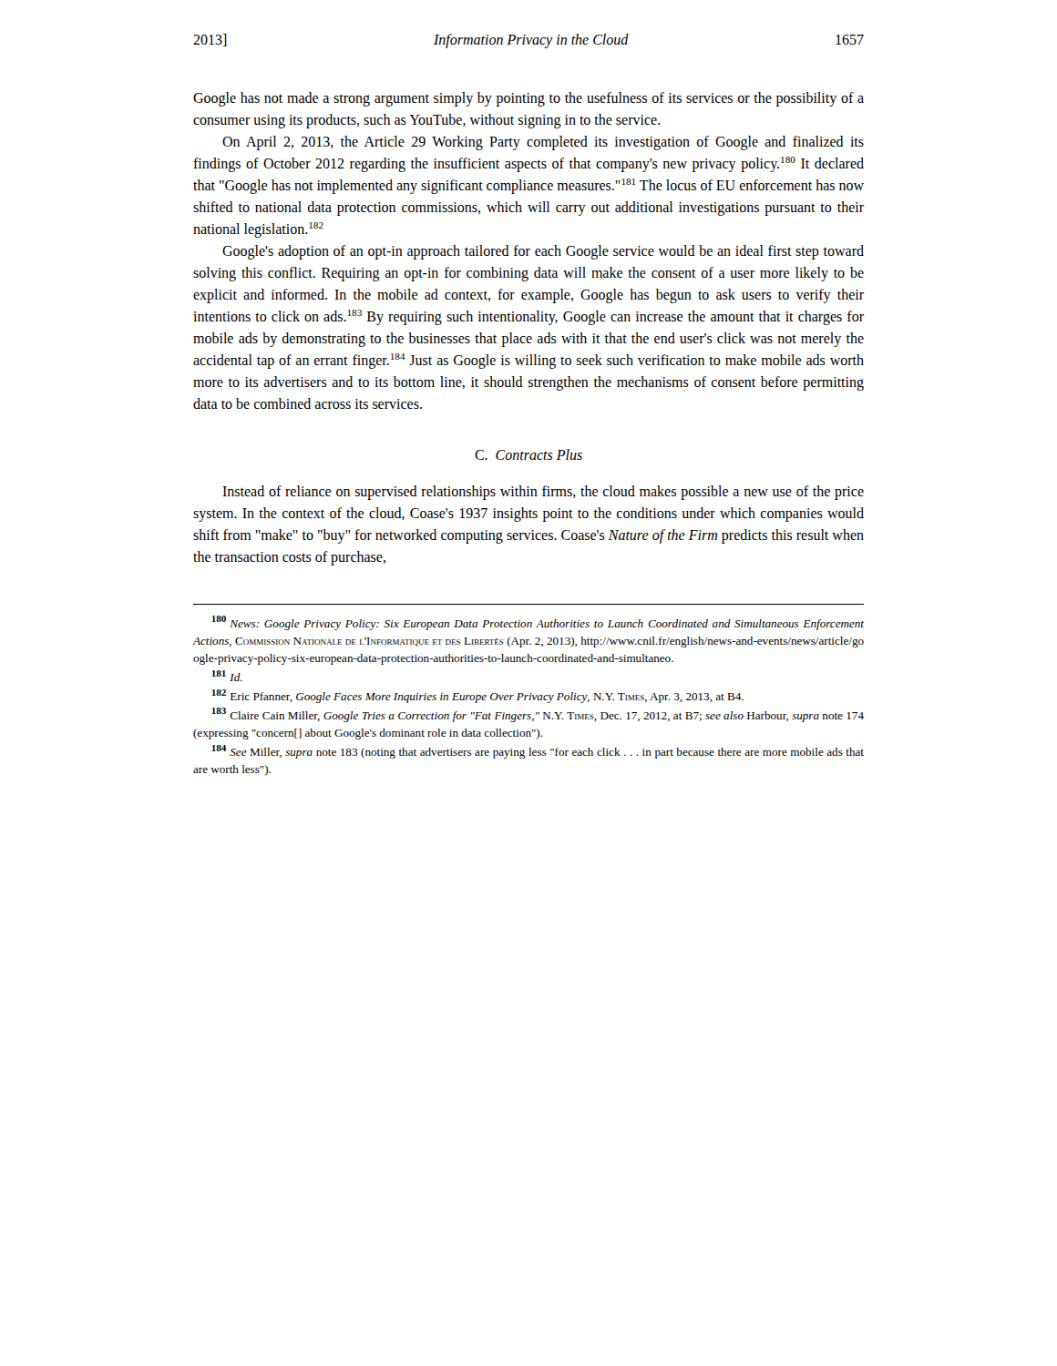2013] Information Privacy in the Cloud 1657
Google has not made a strong argument simply by pointing to the usefulness of its services or the possibility of a consumer using its products, such as YouTube, without signing in to the service.
On April 2, 2013, the Article 29 Working Party completed its investigation of Google and finalized its findings of October 2012 regarding the insufficient aspects of that company's new privacy policy.180 It declared that "Google has not implemented any significant compliance measures."181 The locus of EU enforcement has now shifted to national data protection commissions, which will carry out additional investigations pursuant to their national legislation.182
Google's adoption of an opt-in approach tailored for each Google service would be an ideal first step toward solving this conflict. Requiring an opt-in for combining data will make the consent of a user more likely to be explicit and informed. In the mobile ad context, for example, Google has begun to ask users to verify their intentions to click on ads.183 By requiring such intentionality, Google can increase the amount that it charges for mobile ads by demonstrating to the businesses that place ads with it that the end user's click was not merely the accidental tap of an errant finger.184 Just as Google is willing to seek such verification to make mobile ads worth more to its advertisers and to its bottom line, it should strengthen the mechanisms of consent before permitting data to be combined across its services.
C. Contracts Plus
Instead of reliance on supervised relationships within firms, the cloud makes possible a new use of the price system. In the context of the cloud, Coase's 1937 insights point to the conditions under which companies would shift from "make" to "buy" for networked computing services. Coase's Nature of the Firm predicts this result when the transaction costs of purchase,
180 News: Google Privacy Policy: Six European Data Protection Authorities to Launch Coordinated and Simultaneous Enforcement Actions, Commission Nationale de l'Informatique et des Libertés (Apr. 2, 2013), http://www.cnil.fr/english/news-and-events/news/article/google-privacy-policy-six-european-data-protection-authorities-to-launch-coordinated-and-simultaneo.
181 Id.
182 Eric Pfanner, Google Faces More Inquiries in Europe Over Privacy Policy, N.Y. Times, Apr. 3, 2013, at B4.
183 Claire Cain Miller, Google Tries a Correction for "Fat Fingers," N.Y. Times, Dec. 17, 2012, at B7; see also Harbour, supra note 174 (expressing "concern[] about Google's dominant role in data collection").
184 See Miller, supra note 183 (noting that advertisers are paying less "for each click . . . in part because there are more mobile ads that are worth less").